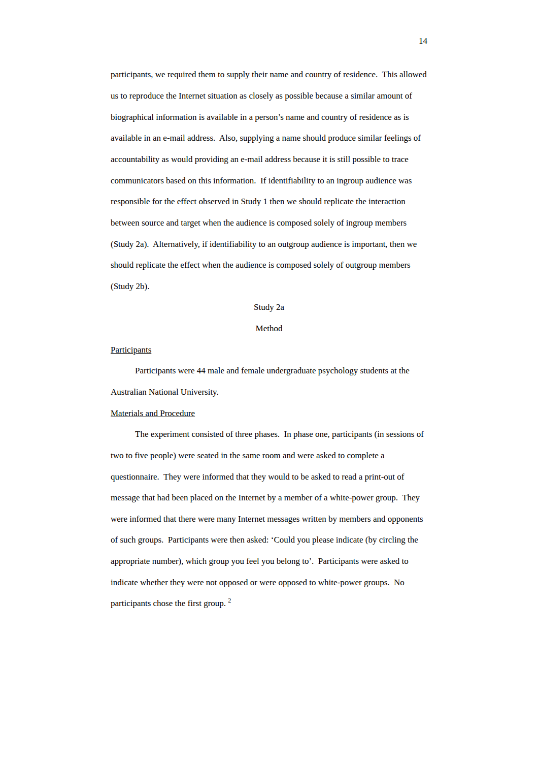14
participants, we required them to supply their name and country of residence. This allowed us to reproduce the Internet situation as closely as possible because a similar amount of biographical information is available in a person’s name and country of residence as is available in an e-mail address. Also, supplying a name should produce similar feelings of accountability as would providing an e-mail address because it is still possible to trace communicators based on this information. If identifiability to an ingroup audience was responsible for the effect observed in Study 1 then we should replicate the interaction between source and target when the audience is composed solely of ingroup members (Study 2a). Alternatively, if identifiability to an outgroup audience is important, then we should replicate the effect when the audience is composed solely of outgroup members (Study 2b).
Study 2a
Method
Participants
Participants were 44 male and female undergraduate psychology students at the Australian National University.
Materials and Procedure
The experiment consisted of three phases. In phase one, participants (in sessions of two to five people) were seated in the same room and were asked to complete a questionnaire. They were informed that they would to be asked to read a print-out of message that had been placed on the Internet by a member of a white-power group. They were informed that there were many Internet messages written by members and opponents of such groups. Participants were then asked: ‘Could you please indicate (by circling the appropriate number), which group you feel you belong to’. Participants were asked to indicate whether they were not opposed or were opposed to white-power groups. No participants chose the first group. 2